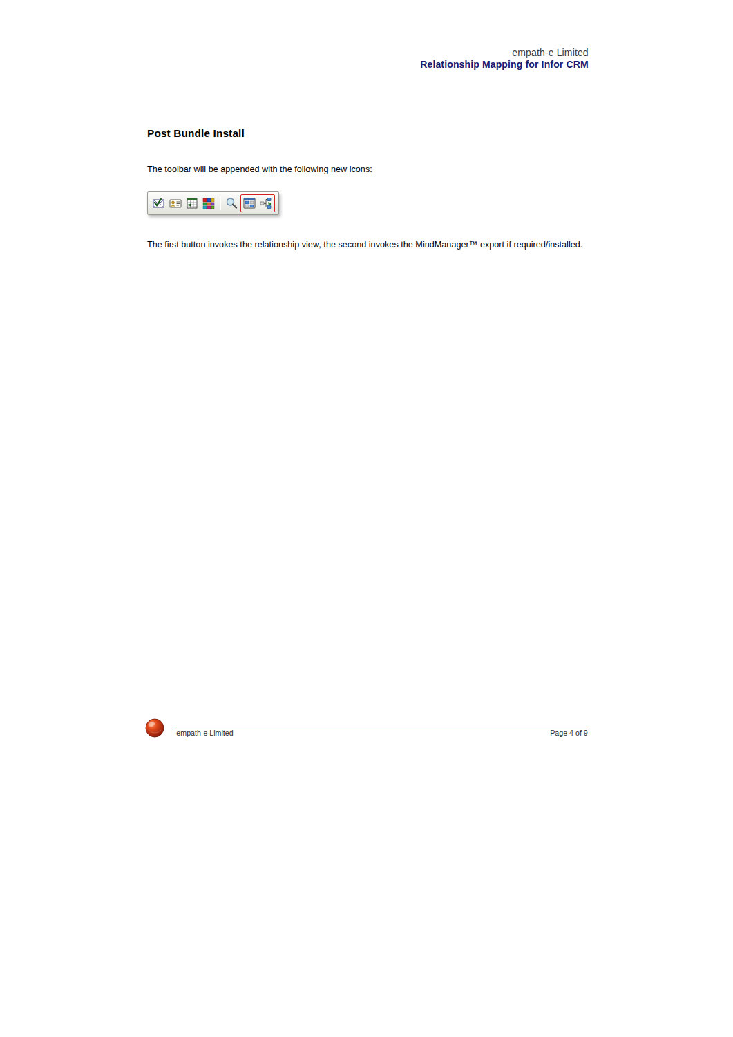empath-e Limited
Relationship Mapping for Infor CRM
Post Bundle Install
The toolbar will be appended with the following new icons:
The first button invokes the relationship view, the second invokes the MindManager™ export if required/installed.
empath-e Limited Page 4 of 9